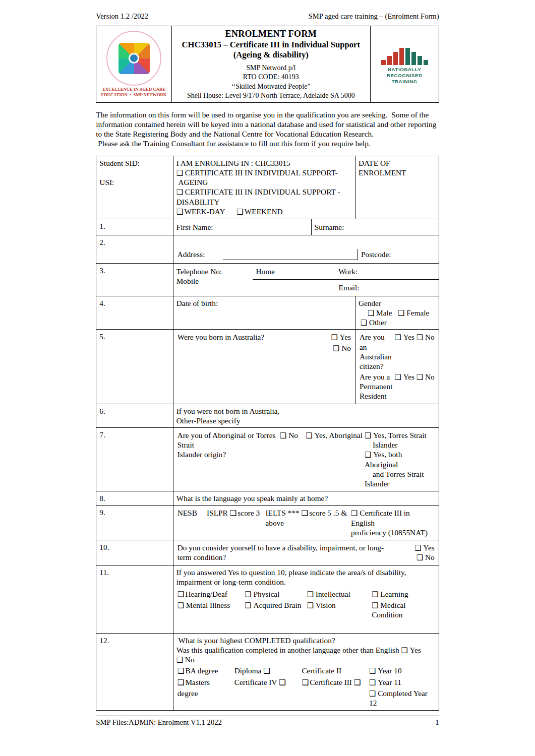Version 1.2 /2022
SMP aged care training – (Enrolment Form)
| EXCELLENCE IN AGED CARE EDUCATION • SMP NETWORK | ENROLMENT FORM CHC33015 – Certificate III in Individual Support (Ageing & disability) SMP Netword p/l RTO CODE: 40193 ‘‘Skilled Motivated People” Shell House: Level 9/170 North Terrace, Adelaide SA 5000 | NATIONALLY RECOGNISED TRAINING |
The information on this form will be used to organise you in the qualification you are seeking. Some of the information contained herein will be keyed into a national database and used for statistical and other reporting to the State Registering Body and the National Centre for Vocational Education Research.
Please ask the Training Consultant for assistance to fill out this form if you require help.
| Student SID: USI: | I AM ENROLLING IN : CHC33015 CERTIFICATE III IN INDIVIDUAL SUPPORT- AGEING CERTIFICATE III IN INDIVIDUAL SUPPORT - DISABILITY WEEK-DAY WEEKEND | DATE OF ENROLMENT |
| 1. | / First Name: / Surname: / |
| 2. | / / Address: / / Postcode: / / |
| 3. | / Telephone No: Mobile / / Home Work: / / Email: / / |
| 4. | Date of birth: | Gender Male Female Other |
| 5. | / Were you born in Australia? / Yes / / / No / | / Are you an Australian citizen? / Yes No / / Are you a Permanent Resident / Yes No / |
| 6. | If you were not born in Australia, Other-Please specify |
| 7. | / Are you of Aboriginal or Torres Strait Islander origin? / No / Yes, Aboriginal / Yes, Torres Strait Islander Yes, both Aboriginal and Torres Strait Islander / |
| 8. | What is the language you speak mainly at home? |
| 9. | / NESB ISLPR score 3 / IELTS *** score 5 .5 & above / Certificate III in English proficiency (10855NAT) / |
| 10. | / Do you consider yourself to have a disability, impairment, or long-term condition? / Yes No / |
| 11. | If you answered Yes to question 10, please indicate the area/s of disability, impairment or long-term condition. / Hearing/Deaf / Physical / Intellectual / Learning / / Mental Illness / Acquired Brain / Vision / Medical Condition / |
| 12. | What is your highest COMPLETED qualification? Was this qualification completed in another language other than English Yes No / BA degree / Diploma / Certificate II / Year 10 / / Masters / Certificate IV / Certificate III / Year 11 / / degree / / / Completed Year 12 / |
SMP Files:ADMIN: Enrolment V1.1 2022
1